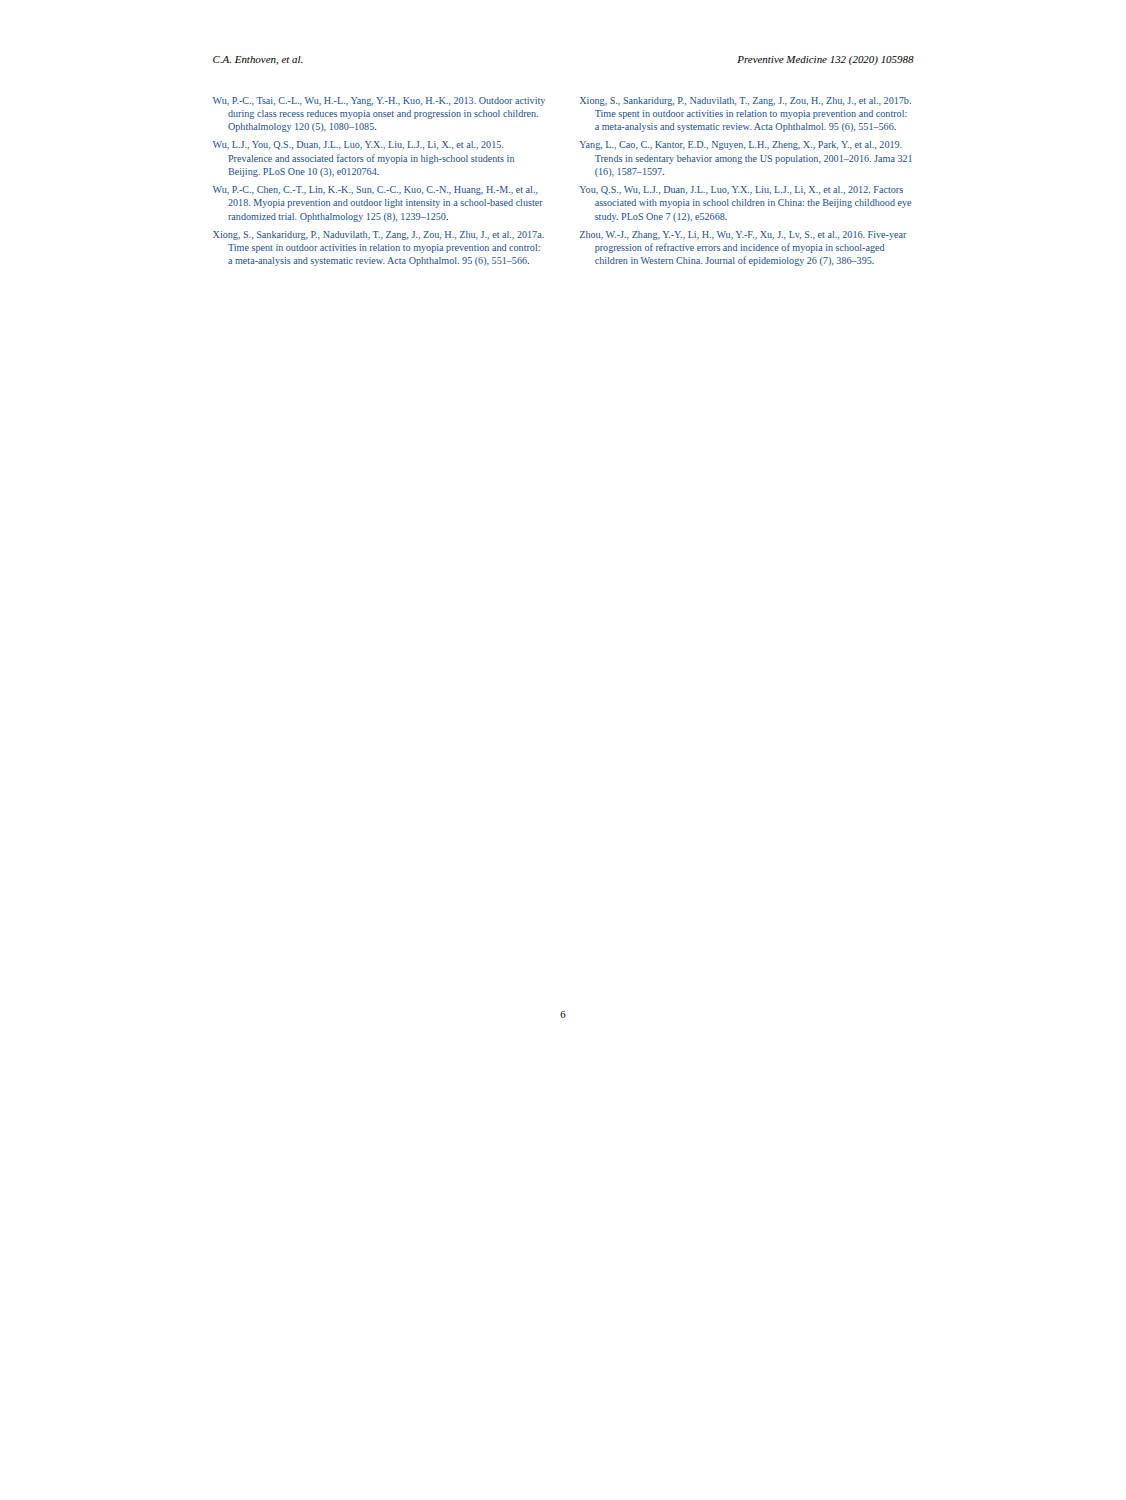C.A. Enthoven, et al. Preventive Medicine 132 (2020) 105988
Wu, P.-C., Tsai, C.-L., Wu, H.-L., Yang, Y.-H., Kuo, H.-K., 2013. Outdoor activity during class recess reduces myopia onset and progression in school children. Ophthalmology 120 (5), 1080–1085.
Wu, L.J., You, Q.S., Duan, J.L., Luo, Y.X., Liu, L.J., Li, X., et al., 2015. Prevalence and associated factors of myopia in high-school students in Beijing. PLoS One 10 (3), e0120764.
Wu, P.-C., Chen, C.-T., Lin, K.-K., Sun, C.-C., Kuo, C.-N., Huang, H.-M., et al., 2018. Myopia prevention and outdoor light intensity in a school-based cluster randomized trial. Ophthalmology 125 (8), 1239–1250.
Xiong, S., Sankaridurg, P., Naduvilath, T., Zang, J., Zou, H., Zhu, J., et al., 2017a. Time spent in outdoor activities in relation to myopia prevention and control: a meta-analysis and systematic review. Acta Ophthalmol. 95 (6), 551–566.
Xiong, S., Sankaridurg, P., Naduvilath, T., Zang, J., Zou, H., Zhu, J., et al., 2017b. Time spent in outdoor activities in relation to myopia prevention and control: a meta-analysis and systematic review. Acta Ophthalmol. 95 (6), 551–566.
Yang, L., Cao, C., Kantor, E.D., Nguyen, L.H., Zheng, X., Park, Y., et al., 2019. Trends in sedentary behavior among the US population, 2001–2016. Jama 321 (16), 1587–1597.
You, Q.S., Wu, L.J., Duan, J.L., Luo, Y.X., Liu, L.J., Li, X., et al., 2012. Factors associated with myopia in school children in China: the Beijing childhood eye study. PLoS One 7 (12), e52668.
Zhou, W.-J., Zhang, Y.-Y., Li, H., Wu, Y.-F., Xu, J., Lv, S., et al., 2016. Five-year progression of refractive errors and incidence of myopia in school-aged children in Western China. Journal of epidemiology 26 (7), 386–395.
6